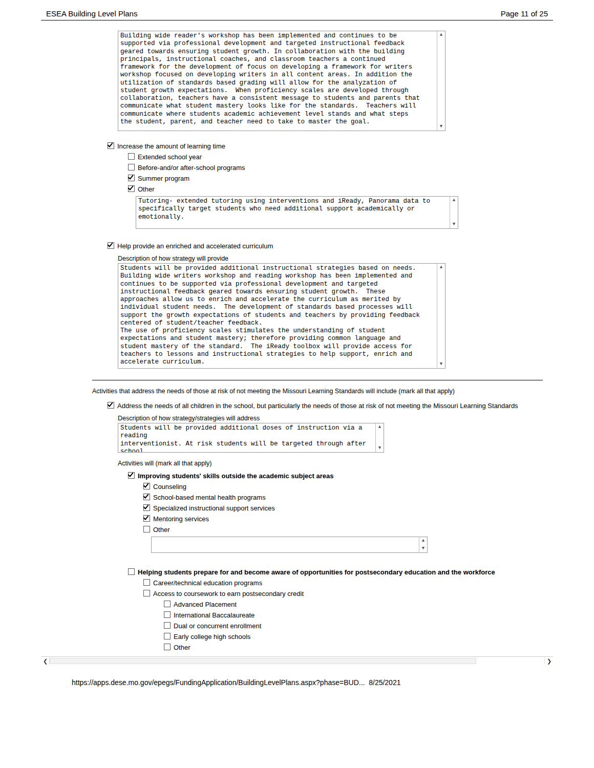ESEA Building Level Plans
Page 11 of 25
Building wide reader's workshop has been implemented and continues to be supported via professional development and targeted instructional feedback geared towards ensuring student growth. In collaboration with the building principals, instructional coaches, and classroom teachers a continued framework for the development of focus on developing a framework for writers workshop focused on developing writers in all content areas. In addition the utilization of standards based grading will allow for the analyzation of student growth expectations. When proficiency scales are developed through collaboration, teachers have a consistent message to students and parents that communicate what student mastery looks like for the standards. Teachers will communicate where students academic achievement level stands and what steps the student, parent, and teacher need to take to master the goal.
▲
▼
Increase the amount of learning time
Extended school year
Before-and/or after-school programs
Summer program
Other
Tutoring- extended tutoring using interventions and iReady, Panorama data to specifically target students who need additional support academically or emotionally.
▲
▼
Help provide an enriched and accelerated curriculum
Description of how strategy will provide
Students will be provided additional instructional strategies based on needs. Building wide writers workshop and reading workshop has been implemented and continues to be supported via professional development and targeted instructional feedback geared towards ensuring student growth. These approaches allow us to enrich and accelerate the curriculum as merited by individual student needs. The development of standards based processes will support the growth expectations of students and teachers by providing feedback centered of student/teacher feedback. The use of proficiency scales stimulates the understanding of student expectations and student mastery; therefore providing common language and student mastery of the standard. The iReady toolbox will provide access for teachers to lessons and instructional strategies to help support, enrich and accelerate curriculum.
▲
▼
Activities that address the needs of those at risk of not meeting the Missouri Learning Standards will include (mark all that apply)
Address the needs of all children in the school, but particularly the needs of those at risk of not meeting the Missouri Learning Standards
Description of how strategy/strategies will address
Students will be provided additional doses of instruction via a reading interventionist. At risk students will be targeted through after school tutoring as well.
▲
▼
Activities will (mark all that apply)
Improving students' skills outside the academic subject areas
Counseling
School-based mental health programs
Specialized instructional support services
Mentoring services
Other
▲
▼
Helping students prepare for and become aware of opportunities for postsecondary education and the workforce
Career/technical education programs
Access to coursework to earn postsecondary credit
Advanced Placement
International Baccalaureate
Dual or concurrent enrollment
Early college high schools
Other
❮
❯
https://apps.dese.mo.gov/epegs/FundingApplication/BuildingLevelPlans.aspx?phase=BUD... 8/25/2021